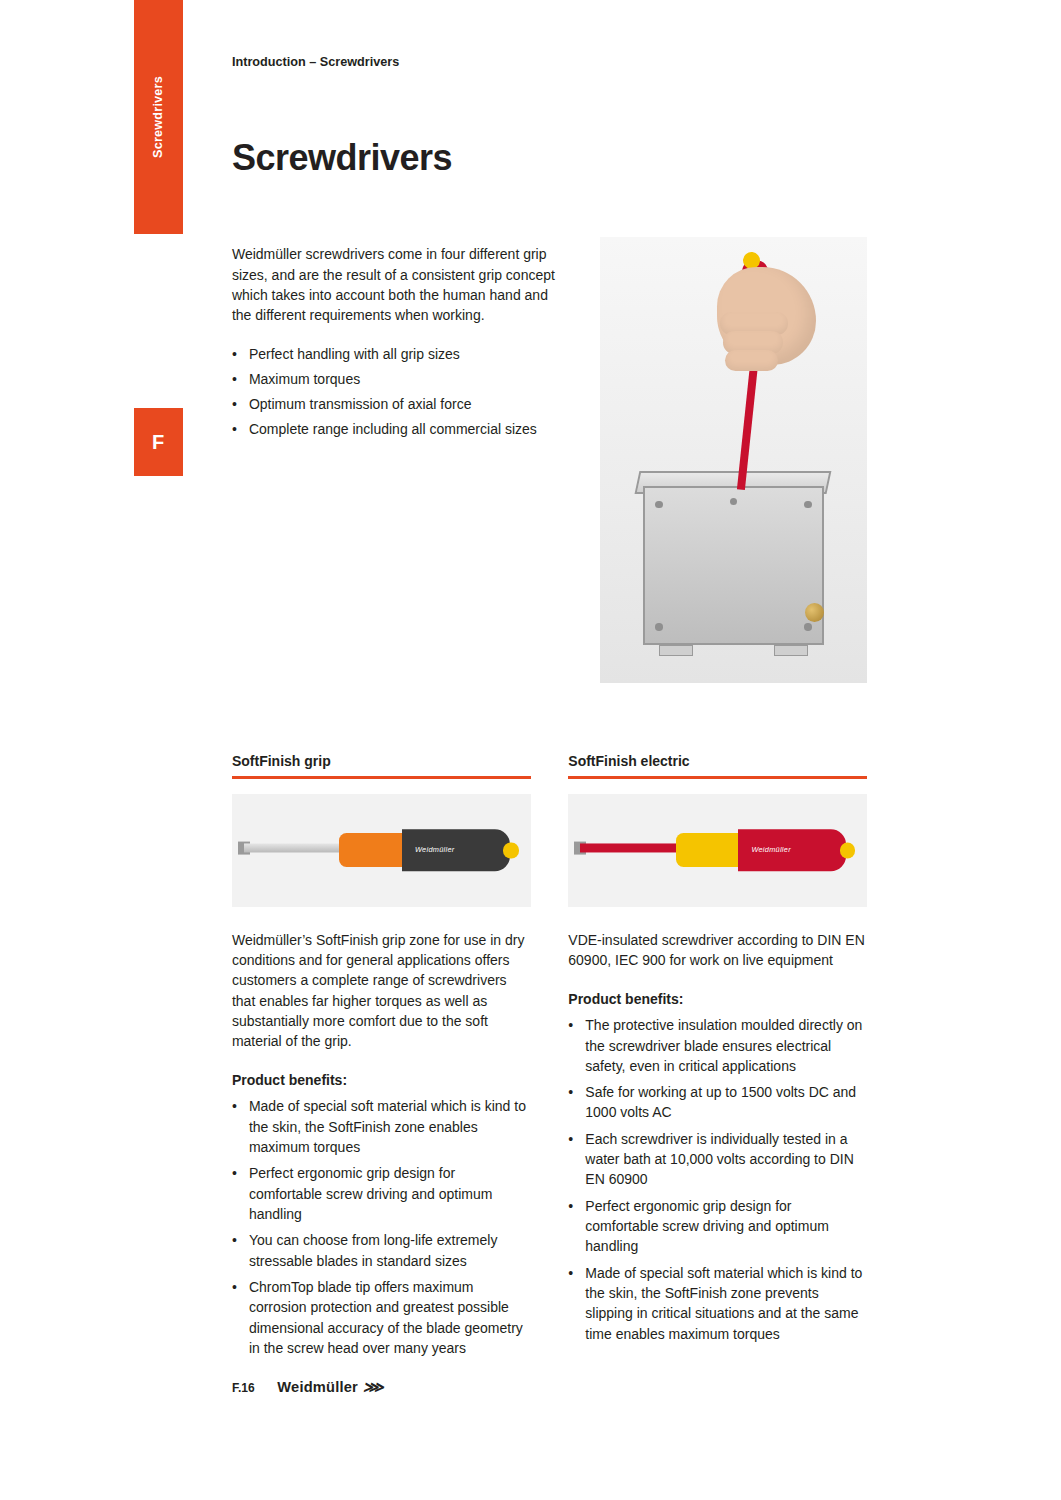Screwdrivers
F
Introduction – Screwdrivers
Screwdrivers
Weidmüller screwdrivers come in four different grip sizes, and are the result of a consistent grip concept which takes into account both the human hand and the different requirements when working.
Perfect handling with all grip sizes
Maximum torques
Optimum transmission of axial force
Complete range including all commercial sizes
SoftFinish grip
Weidmüller
Weidmüller’s SoftFinish grip zone for use in dry conditions and for general applications offers customers a complete range of screwdrivers that enables far higher torques as well as substantially more comfort due to the soft material of the grip.
Product benefits:
Made of special soft material which is kind to the skin, the SoftFinish zone enables maximum torques
Perfect ergonomic grip design for comfortable screw driving and optimum handling
You can choose from long-life extremely stressable blades in standard sizes
ChromTop blade tip offers maximum corrosion protection and greatest possible dimensional accuracy of the blade geometry in the screw head over many years
SoftFinish electric
Weidmüller
VDE-insulated screwdriver according to DIN EN 60900, IEC 900 for work on live equipment
Product benefits:
The protective insulation moulded directly on the screwdriver blade ensures electrical safety, even in critical applications
Safe for working at up to 1500 volts DC and 1000 volts AC
Each screwdriver is individually tested in a water bath at 10,000 volts according to DIN EN 60900
Perfect ergonomic grip design for comfortable screw driving and optimum handling
Made of special soft material which is kind to the skin, the SoftFinish zone prevents slipping in critical situations and at the same time enables maximum torques
F.16 Weidmüller⋙